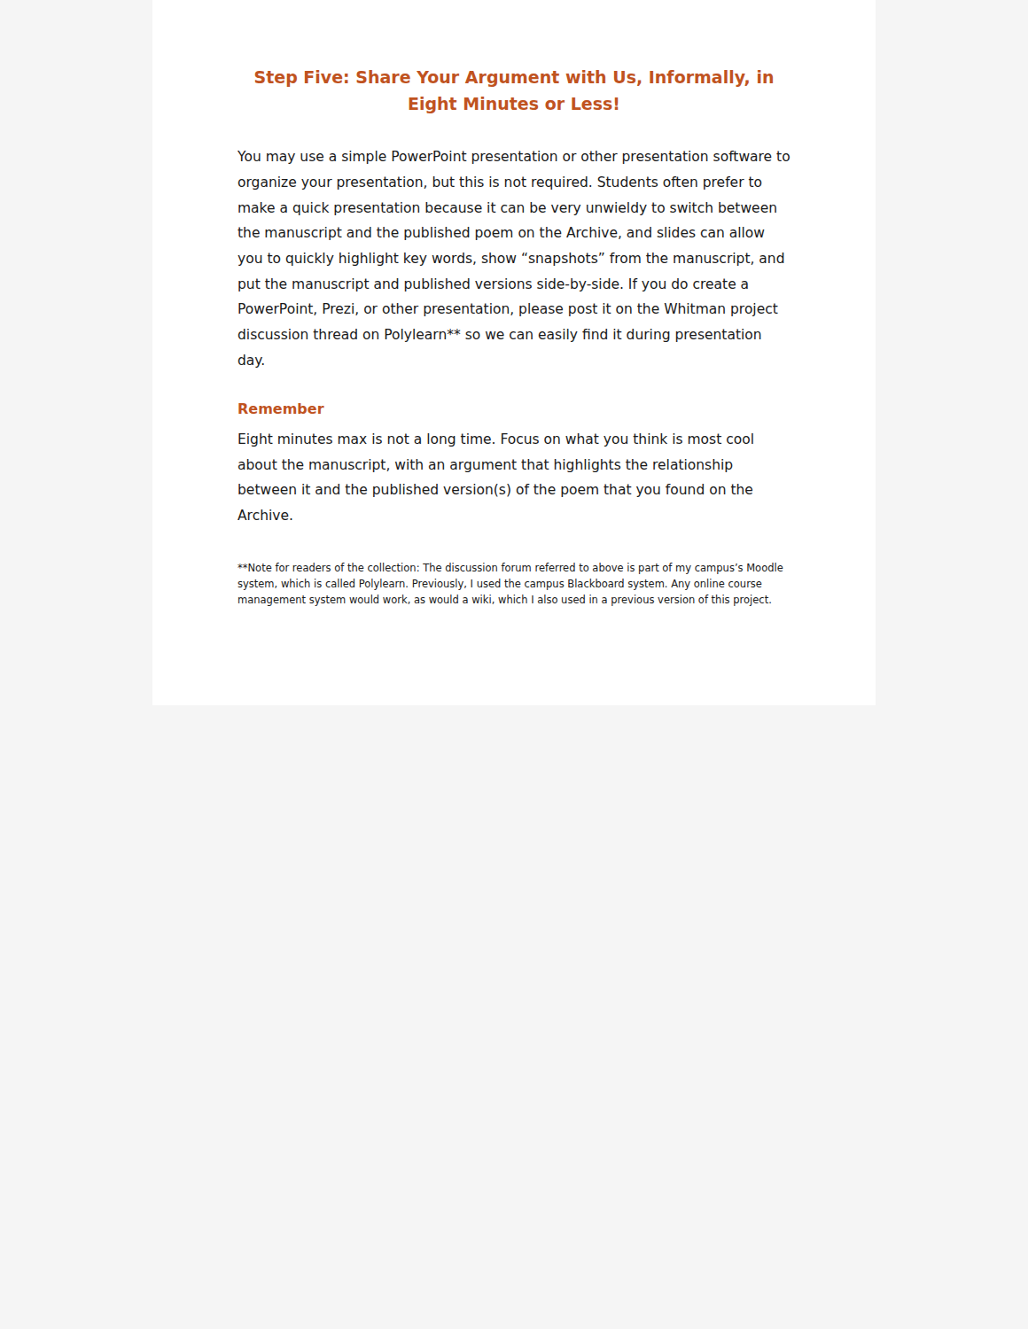Step Five: Share Your Argument with Us, Informally, in Eight Minutes or Less!
You may use a simple PowerPoint presentation or other presentation software to organize your presentation, but this is not required. Students often prefer to make a quick presentation because it can be very unwieldy to switch between the manuscript and the published poem on the Archive, and slides can allow you to quickly highlight key words, show “snapshots” from the manuscript, and put the manuscript and published versions side-by-side. If you do create a PowerPoint, Prezi, or other presentation, please post it on the Whitman project discussion thread on Polylearn** so we can easily find it during presentation day.
Remember
Eight minutes max is not a long time. Focus on what you think is most cool about the manuscript, with an argument that highlights the relationship between it and the published version(s) of the poem that you found on the Archive.
**Note for readers of the collection: The discussion forum referred to above is part of my campus’s Moodle system, which is called Polylearn. Previously, I used the campus Blackboard system. Any online course management system would work, as would a wiki, which I also used in a previous version of this project.